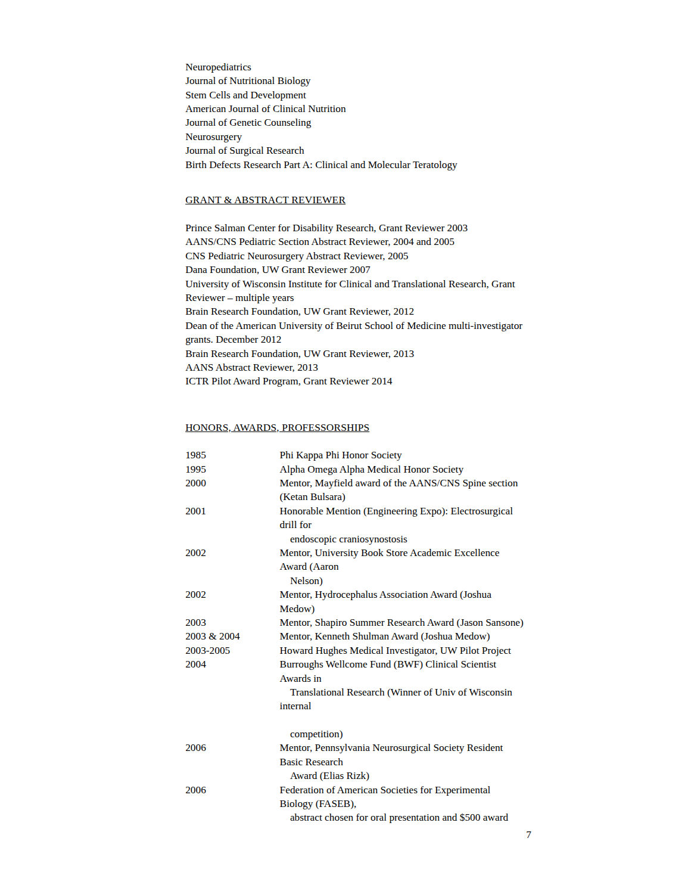Neuropediatrics
Journal of Nutritional Biology
Stem Cells and Development
American Journal of Clinical Nutrition
Journal of Genetic Counseling
Neurosurgery
Journal of Surgical Research
Birth Defects Research Part A: Clinical and Molecular Teratology
GRANT & ABSTRACT REVIEWER
Prince Salman Center for Disability Research, Grant Reviewer 2003
AANS/CNS Pediatric Section Abstract Reviewer, 2004 and 2005
CNS Pediatric Neurosurgery Abstract Reviewer, 2005
Dana Foundation, UW Grant Reviewer 2007
University of Wisconsin Institute for Clinical and Translational Research, Grant Reviewer – multiple years
Brain Research Foundation, UW Grant Reviewer, 2012
Dean of the American University of Beirut School of Medicine multi-investigator grants. December 2012
Brain Research Foundation, UW Grant Reviewer, 2013
AANS Abstract Reviewer, 2013
ICTR Pilot Award Program, Grant Reviewer 2014
HONORS, AWARDS, PROFESSORSHIPS
| 1985 | Phi Kappa Phi Honor Society |
| 1995 | Alpha Omega Alpha Medical Honor Society |
| 2000 | Mentor, Mayfield award of the AANS/CNS Spine section (Ketan Bulsara) |
| 2001 | Honorable Mention (Engineering Expo): Electrosurgical drill for endoscopic craniosynostosis |
| 2002 | Mentor, University Book Store Academic Excellence Award (Aaron Nelson) |
| 2002 | Mentor, Hydrocephalus Association Award (Joshua Medow) |
| 2003 | Mentor, Shapiro Summer Research Award (Jason Sansone) |
| 2003 & 2004 | Mentor, Kenneth Shulman Award (Joshua Medow) |
| 2003-2005 | Howard Hughes Medical Investigator, UW Pilot Project |
| 2004 | Burroughs Wellcome Fund (BWF) Clinical Scientist Awards in Translational Research (Winner of Univ of Wisconsin internal competition) |
| 2006 | Mentor, Pennsylvania Neurosurgical Society Resident Basic Research Award (Elias Rizk) |
| 2006 | Federation of American Societies for Experimental Biology (FASEB), abstract chosen for oral presentation and $500 award |
7